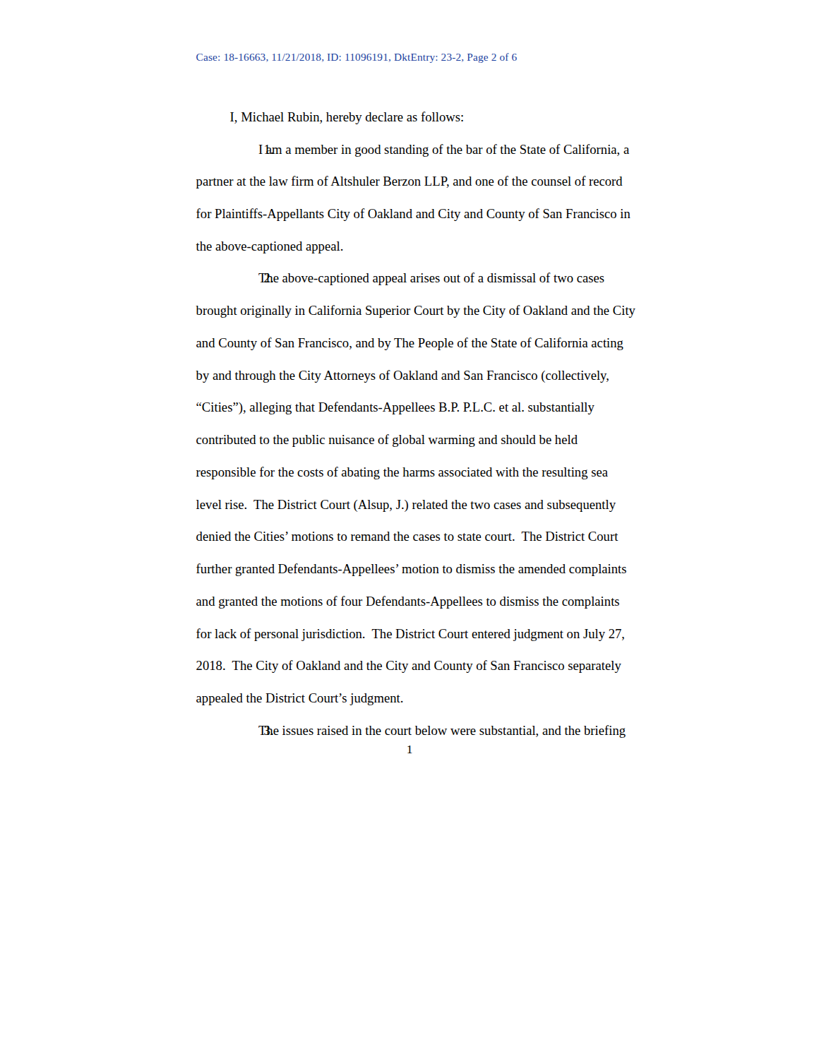Case: 18-16663, 11/21/2018, ID: 11096191, DktEntry: 23-2, Page 2 of 6
I, Michael Rubin, hereby declare as follows:
1. I am a member in good standing of the bar of the State of California, a partner at the law firm of Altshuler Berzon LLP, and one of the counsel of record for Plaintiffs-Appellants City of Oakland and City and County of San Francisco in the above-captioned appeal.
2. The above-captioned appeal arises out of a dismissal of two cases brought originally in California Superior Court by the City of Oakland and the City and County of San Francisco, and by The People of the State of California acting by and through the City Attorneys of Oakland and San Francisco (collectively, “Cities”), alleging that Defendants-Appellees B.P. P.L.C. et al. substantially contributed to the public nuisance of global warming and should be held responsible for the costs of abating the harms associated with the resulting sea level rise. The District Court (Alsup, J.) related the two cases and subsequently denied the Cities’ motions to remand the cases to state court. The District Court further granted Defendants-Appellees’ motion to dismiss the amended complaints and granted the motions of four Defendants-Appellees to dismiss the complaints for lack of personal jurisdiction. The District Court entered judgment on July 27, 2018. The City of Oakland and the City and County of San Francisco separately appealed the District Court’s judgment.
3. The issues raised in the court below were substantial, and the briefing
1